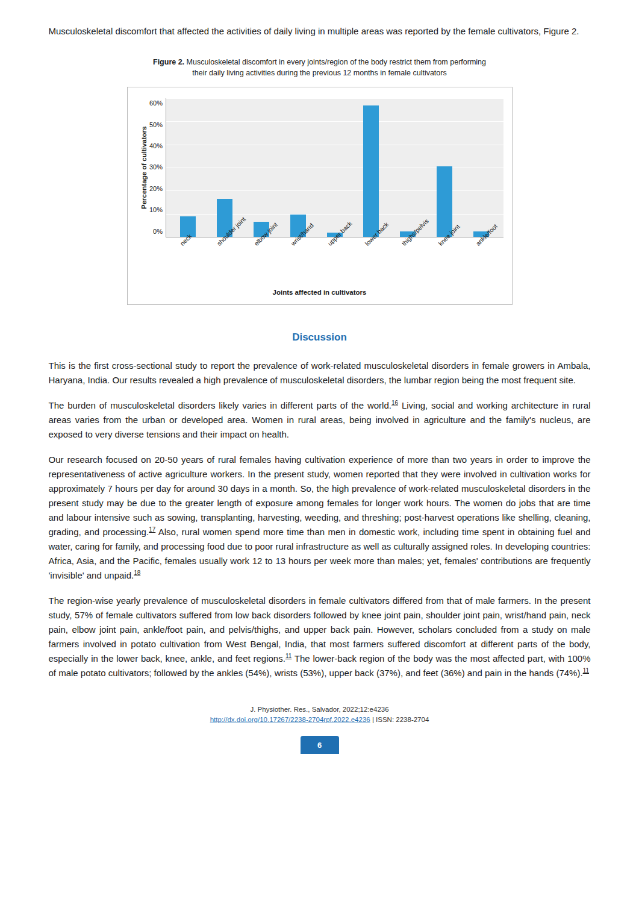Musculoskeletal discomfort that affected the activities of daily living in multiple areas was reported by the female cultivators, Figure 2.
Figure 2. Musculoskeletal discomfort in every joints/region of the body restrict them from performing their daily living activities during the previous 12 months in female cultivators
Percentage of cultivators
60%
50%
40%
30%
20%
10%
0%
neck shoulder joint elbow joint wrist/hand upper back lower back thighs/pelvis knee joint ankle/foot
Joints affected in cultivators
Discussion
This is the first cross-sectional study to report the prevalence of work-related musculoskeletal disorders in female growers in Ambala, Haryana, India. Our results revealed a high prevalence of musculoskeletal disorders, the lumbar region being the most frequent site.
The burden of musculoskeletal disorders likely varies in different parts of the world.16 Living, social and working architecture in rural areas varies from the urban or developed area. Women in rural areas, being involved in agriculture and the family's nucleus, are exposed to very diverse tensions and their impact on health.
Our research focused on 20-50 years of rural females having cultivation experience of more than two years in order to improve the representativeness of active agriculture workers. In the present study, women reported that they were involved in cultivation works for approximately 7 hours per day for around 30 days in a month. So, the high prevalence of work-related musculoskeletal disorders in the present study may be due to the greater length of exposure among females for longer work hours. The women do jobs that are time and labour intensive such as sowing, transplanting, harvesting, weeding, and threshing; post-harvest operations like shelling, cleaning, grading, and processing.17 Also, rural women spend more time than men in domestic work, including time spent in obtaining fuel and water, caring for family, and processing food due to poor rural infrastructure as well as culturally assigned roles. In developing countries: Africa, Asia, and the Pacific, females usually work 12 to 13 hours per week more than males; yet, females' contributions are frequently 'invisible' and unpaid.18
The region-wise yearly prevalence of musculoskeletal disorders in female cultivators differed from that of male farmers. In the present study, 57% of female cultivators suffered from low back disorders followed by knee joint pain, shoulder joint pain, wrist/hand pain, neck pain, elbow joint pain, ankle/foot pain, and pelvis/thighs, and upper back pain. However, scholars concluded from a study on male farmers involved in potato cultivation from West Bengal, India, that most farmers suffered discomfort at different parts of the body, especially in the lower back, knee, ankle, and feet regions.11 The lower-back region of the body was the most affected part, with 100% of male potato cultivators; followed by the ankles (54%), wrists (53%), upper back (37%), and feet (36%) and pain in the hands (74%).11
J. Physiother. Res., Salvador, 2022;12:e4236
http://dx.doi.org/10.17267/2238-2704rpf.2022.e4236 | ISSN: 2238-2704
6